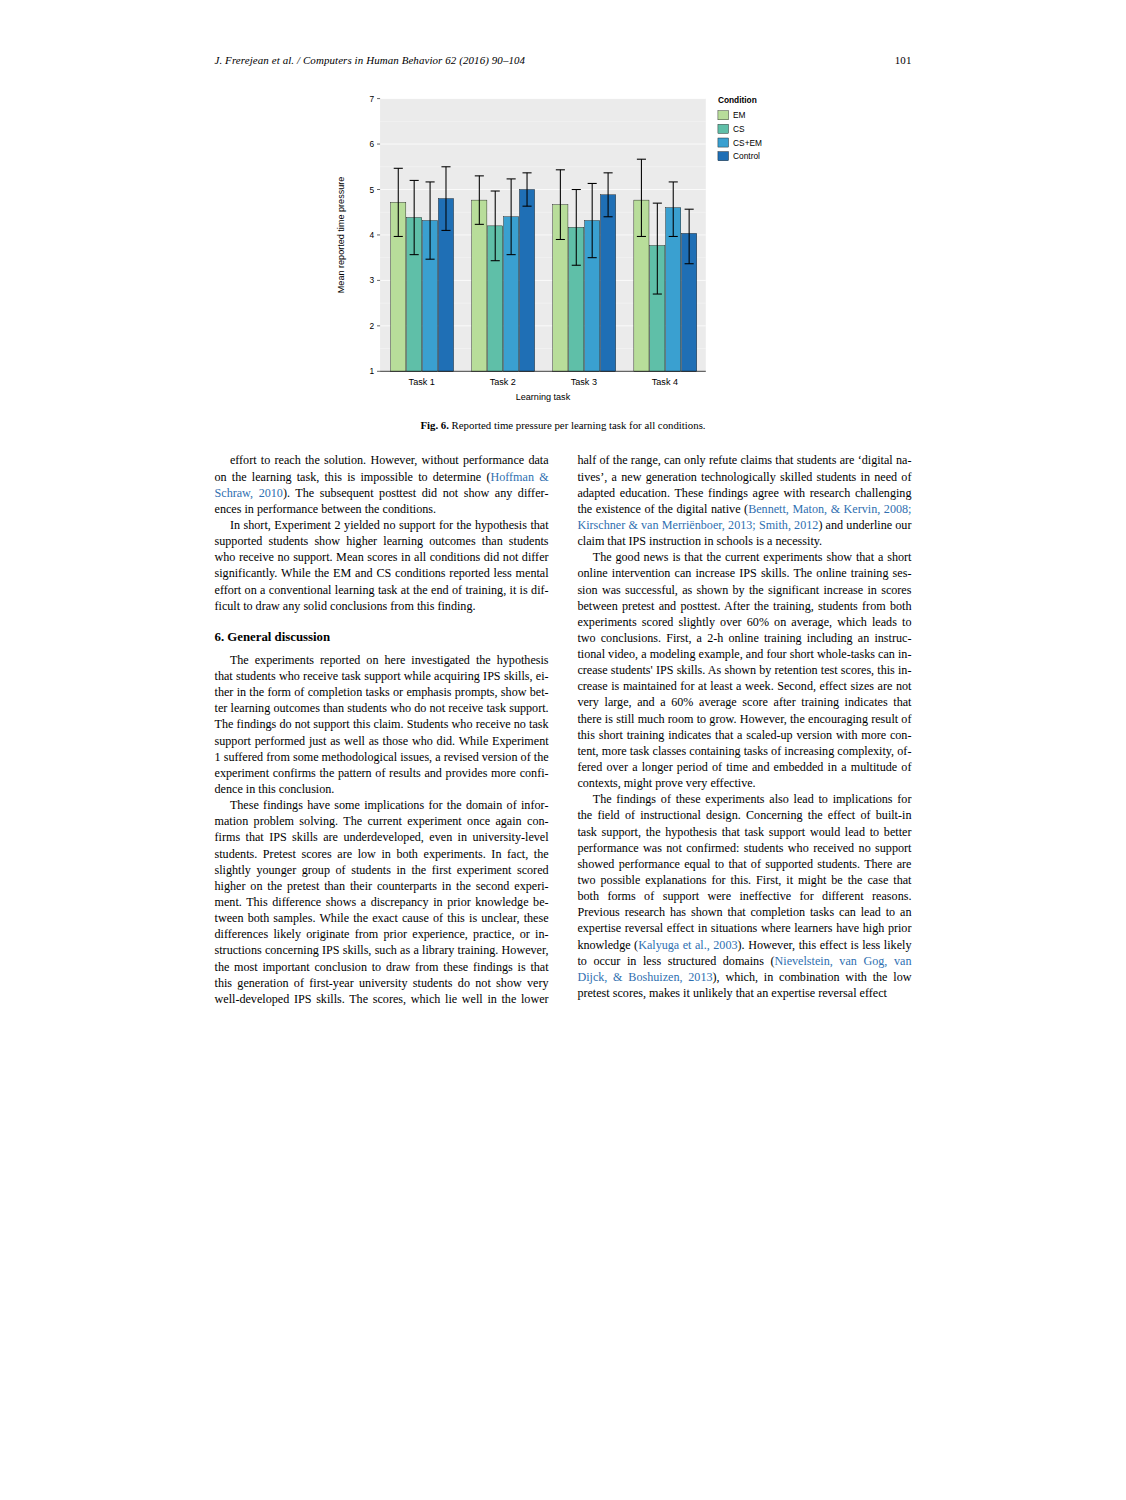J. Frerejean et al. / Computers in Human Behavior 62 (2016) 90–104 101
1 2 3 4 5 6 7 Mean reported time pressure Task 1 Task 2 Task 3 Task 4 Learning task Condition EM CS CS+EM Control
Fig. 6. Reported time pressure per learning task for all conditions.
effort to reach the solution. However, without performance data on the learning task, this is impossible to determine (Hoffman & Schraw, 2010). The subsequent posttest did not show any differences in performance between the conditions.
In short, Experiment 2 yielded no support for the hypothesis that supported students show higher learning outcomes than students who receive no support. Mean scores in all conditions did not differ significantly. While the EM and CS conditions reported less mental effort on a conventional learning task at the end of training, it is difficult to draw any solid conclusions from this finding.
6. General discussion
The experiments reported on here investigated the hypothesis that students who receive task support while acquiring IPS skills, either in the form of completion tasks or emphasis prompts, show better learning outcomes than students who do not receive task support. The findings do not support this claim. Students who receive no task support performed just as well as those who did. While Experiment 1 suffered from some methodological issues, a revised version of the experiment confirms the pattern of results and provides more confidence in this conclusion.
These findings have some implications for the domain of information problem solving. The current experiment once again confirms that IPS skills are underdeveloped, even in university-level students. Pretest scores are low in both experiments. In fact, the slightly younger group of students in the first experiment scored higher on the pretest than their counterparts in the second experiment. This difference shows a discrepancy in prior knowledge between both samples. While the exact cause of this is unclear, these differences likely originate from prior experience, practice, or instructions concerning IPS skills, such as a library training. However, the most important conclusion to draw from these findings is that this generation of first-year university students do not show very well-developed IPS skills. The scores, which lie well in the lower half of the range, can only refute claims that students are ‘digital natives’, a new generation technologically skilled students in need of adapted education. These findings agree with research challenging the existence of the digital native (Bennett, Maton, & Kervin, 2008; Kirschner & van Merriënboer, 2013; Smith, 2012) and underline our claim that IPS instruction in schools is a necessity.
The good news is that the current experiments show that a short online intervention can increase IPS skills. The online training session was successful, as shown by the significant increase in scores between pretest and posttest. After the training, students from both experiments scored slightly over 60% on average, which leads to two conclusions. First, a 2-h online training including an instructional video, a modeling example, and four short whole-tasks can increase students' IPS skills. As shown by retention test scores, this increase is maintained for at least a week. Second, effect sizes are not very large, and a 60% average score after training indicates that there is still much room to grow. However, the encouraging result of this short training indicates that a scaled-up version with more content, more task classes containing tasks of increasing complexity, offered over a longer period of time and embedded in a multitude of contexts, might prove very effective.
The findings of these experiments also lead to implications for the field of instructional design. Concerning the effect of built-in task support, the hypothesis that task support would lead to better performance was not confirmed: students who received no support showed performance equal to that of supported students. There are two possible explanations for this. First, it might be the case that both forms of support were ineffective for different reasons. Previous research has shown that completion tasks can lead to an expertise reversal effect in situations where learners have high prior knowledge (Kalyuga et al., 2003). However, this effect is less likely to occur in less structured domains (Nievelstein, van Gog, van Dijck, & Boshuizen, 2013), which, in combination with the low pretest scores, makes it unlikely that an expertise reversal effect